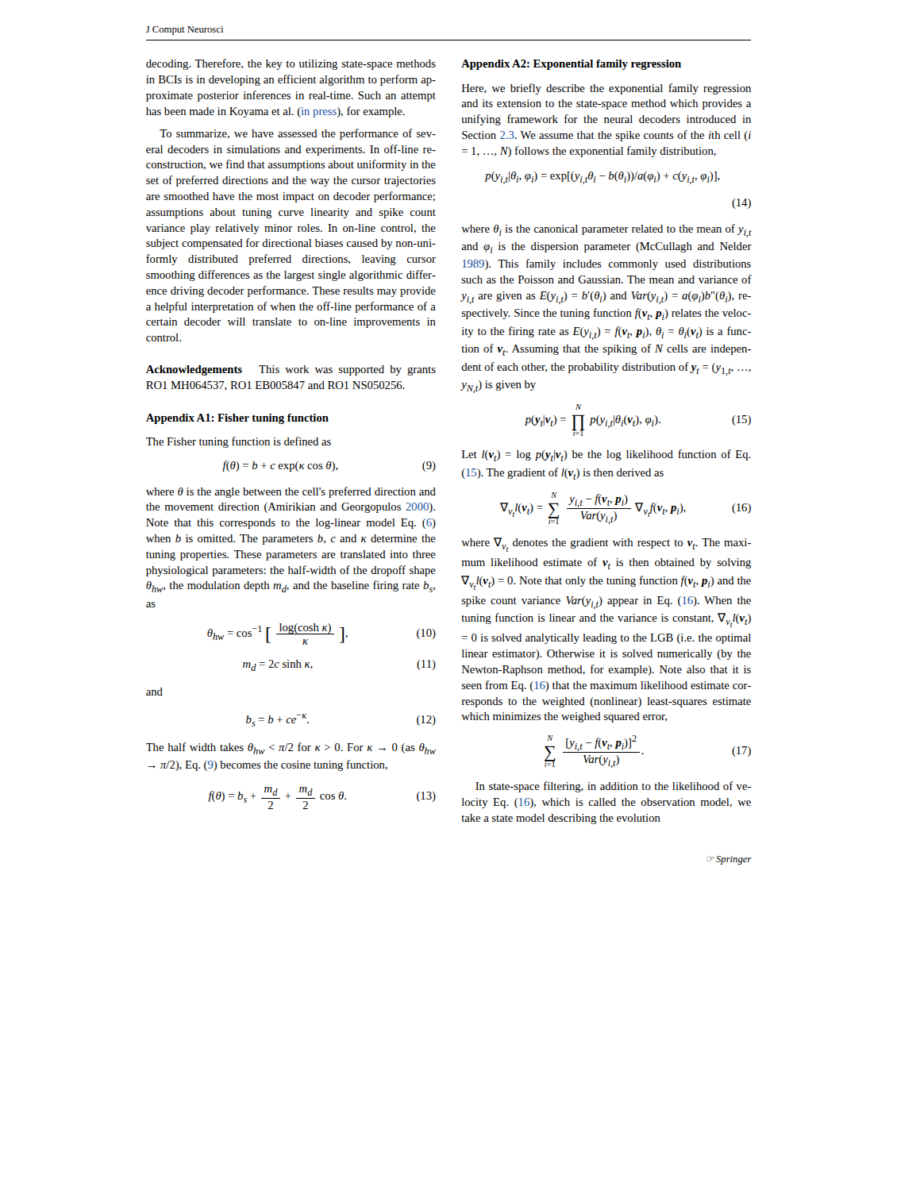J Comput Neurosci
decoding. Therefore, the key to utilizing state-space methods in BCIs is in developing an efficient algorithm to perform approximate posterior inferences in real-time. Such an attempt has been made in Koyama et al. (in press), for example.
To summarize, we have assessed the performance of several decoders in simulations and experiments. In off-line reconstruction, we find that assumptions about uniformity in the set of preferred directions and the way the cursor trajectories are smoothed have the most impact on decoder performance; assumptions about tuning curve linearity and spike count variance play relatively minor roles. In on-line control, the subject compensated for directional biases caused by non-uniformly distributed preferred directions, leaving cursor smoothing differences as the largest single algorithmic difference driving decoder performance. These results may provide a helpful interpretation of when the off-line performance of a certain decoder will translate to on-line improvements in control.
Acknowledgements This work was supported by grants RO1 MH064537, RO1 EB005847 and RO1 NS050256.
Appendix A1: Fisher tuning function
The Fisher tuning function is defined as
f(θ) = b + c exp(κ cos θ),
(9)
where θ is the angle between the cell's preferred direction and the movement direction (Amirikian and Georgopulos 2000). Note that this corresponds to the log-linear model Eq. (6) when b is omitted. The parameters b, c and κ determine the tuning properties. These parameters are translated into three physiological parameters: the half-width of the dropoff shape θhw, the modulation depth md, and the baseline firing rate bs, as
θhw = cos−1 [ log(cosh κ) κ ],
(10)
md = 2c sinh κ,
(11)
and
bs = b + ce−κ.
(12)
The half width takes θhw < π/2 for κ > 0. For κ → 0 (as θhw → π/2), Eq. (9) becomes the cosine tuning function,
f(θ) = bs + md 2 + md 2 cos θ.
(13)
Appendix A2: Exponential family regression
Here, we briefly describe the exponential family regression and its extension to the state-space method which provides a unifying framework for the neural decoders introduced in Section 2.3. We assume that the spike counts of the ith cell (i = 1, …, N) follows the exponential family distribution,
p(yi,t|θi, φi) = exp[(yi,tθi − b(θi))/a(φi) + c(yi,t, φi)],
(14)
where θi is the canonical parameter related to the mean of yi,t and φi is the dispersion parameter (McCullagh and Nelder 1989). This family includes commonly used distributions such as the Poisson and Gaussian. The mean and variance of yi,t are given as E(yi,t) = b′(θi) and Var(yi,t) = a(φi)b″(θi), respectively. Since the tuning function f(vt, pi) relates the velocity to the firing rate as E(yi,t) = f(vt, pi), θi = θi(vt) is a function of vt. Assuming that the spiking of N cells are independent of each other, the probability distribution of yt = (y1,t, …, yN,t) is given by
p(yt|vt) = N∏i=1 p(yi,t|θi(vt), φi).
(15)
Let l(vt) = log p(yt|vt) be the log likelihood function of Eq. (15). The gradient of l(vt) is then derived as
∇vtl(vt) = N∑i=1 yi,t − f(vt, pi) Var(yi,t) ∇vtf(vt, pi),
(16)
where ∇vt denotes the gradient with respect to vt. The maximum likelihood estimate of vt is then obtained by solving ∇vtl(vt) = 0. Note that only the tuning function f(vt, pi) and the spike count variance Var(yi,t) appear in Eq. (16). When the tuning function is linear and the variance is constant, ∇vtl(vt) = 0 is solved analytically leading to the LGB (i.e. the optimal linear estimator). Otherwise it is solved numerically (by the Newton-Raphson method, for example). Note also that it is seen from Eq. (16) that the maximum likelihood estimate corresponds to the weighted (nonlinear) least-squares estimate which minimizes the weighed squared error,
N∑i=1 [yi,t − f(vt, pi)]2 Var(yi,t).
(17)
In state-space filtering, in addition to the likelihood of velocity Eq. (16), which is called the observation model, we take a state model describing the evolution
☞ Springer